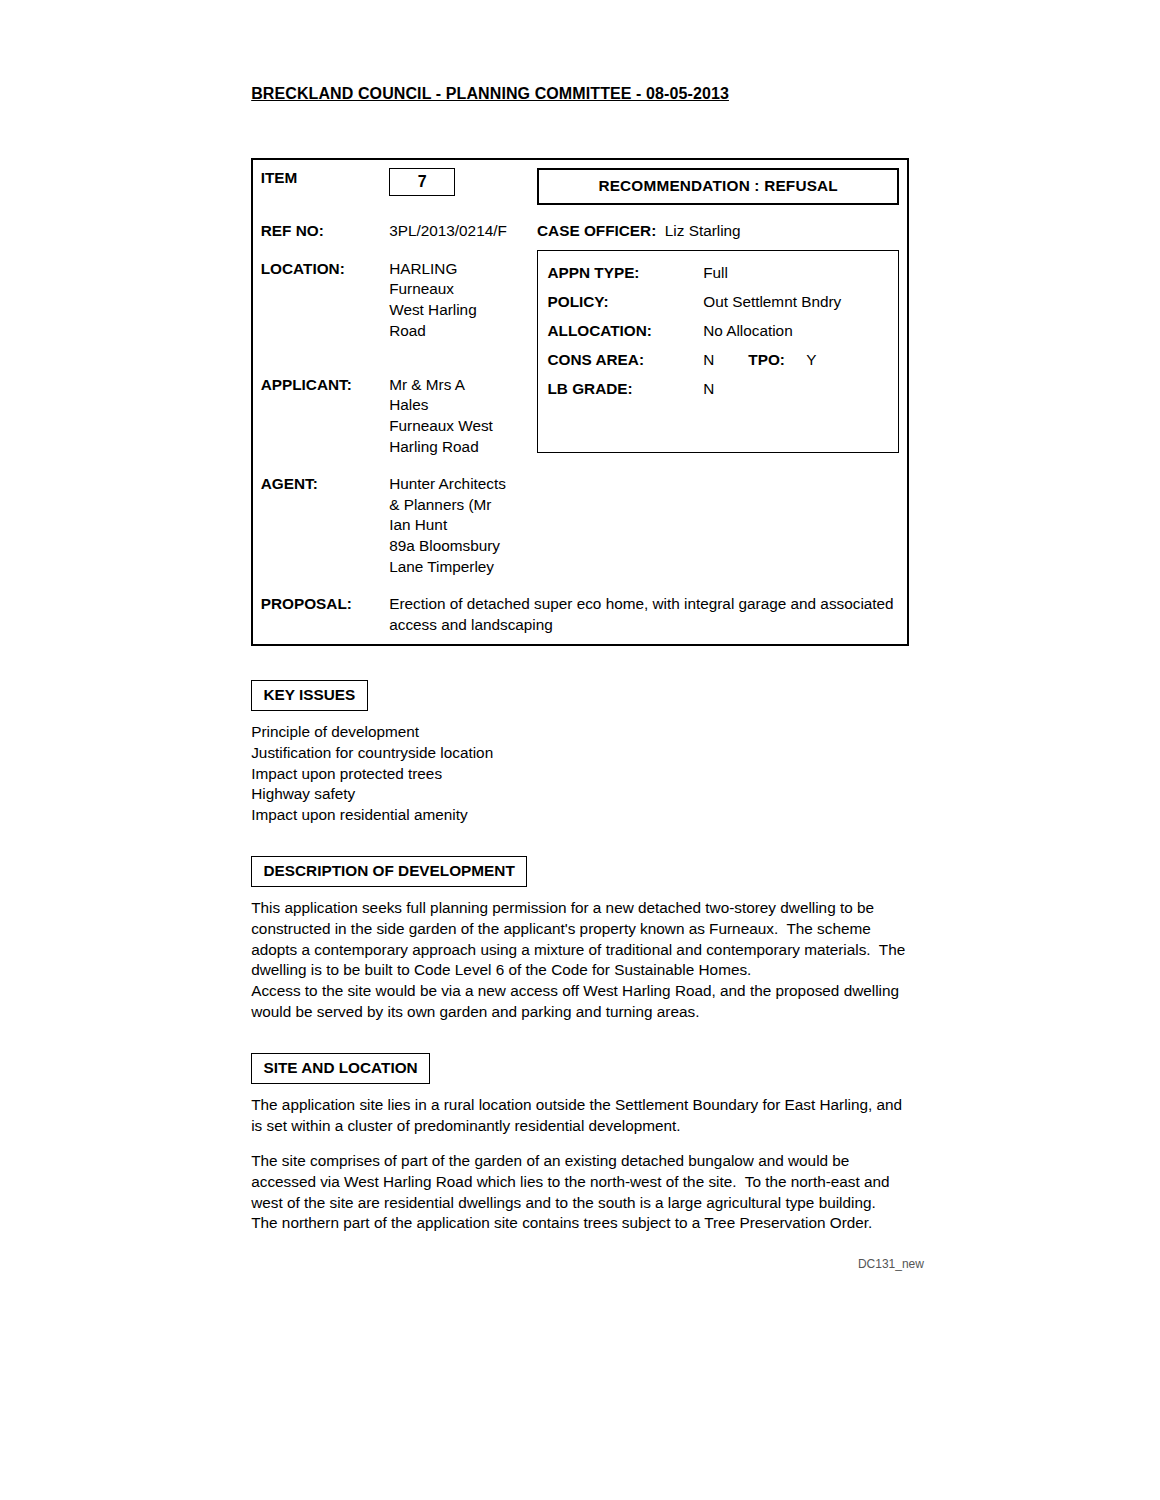BRECKLAND COUNCIL - PLANNING COMMITTEE - 08-05-2013
| ITEM | 7 | RECOMMENDATION : REFUSAL |
| REF NO: | 3PL/2013/0214/F | CASE OFFICER: Liz Starling | |
| LOCATION: | HARLING Furneaux West Harling Road | / APPN TYPE: / Full / / POLICY: / Out Settlemnt Bndry / / ALLOCATION: / No Allocation / / CONS AREA: / N TPO: Y / / LB GRADE: / N / |
| APPLICANT: | Mr & Mrs A Hales Furneaux West Harling Road |
| AGENT: | Hunter Architects & Planners (Mr Ian Hunt 89a Bloomsbury Lane Timperley |
| PROPOSAL: | Erection of detached super eco home, with integral garage and associated access and landscaping |
KEY ISSUES
Principle of development
Justification for countryside location
Impact upon protected trees
Highway safety
Impact upon residential amenity
DESCRIPTION OF DEVELOPMENT
This application seeks full planning permission for a new detached two-storey dwelling to be constructed in the side garden of the applicant's property known as Furneaux. The scheme adopts a contemporary approach using a mixture of traditional and contemporary materials. The dwelling is to be built to Code Level 6 of the Code for Sustainable Homes.
Access to the site would be via a new access off West Harling Road, and the proposed dwelling would be served by its own garden and parking and turning areas.
SITE AND LOCATION
The application site lies in a rural location outside the Settlement Boundary for East Harling, and is set within a cluster of predominantly residential development.
The site comprises of part of the garden of an existing detached bungalow and would be accessed via West Harling Road which lies to the north-west of the site. To the north-east and west of the site are residential dwellings and to the south is a large agricultural type building. The northern part of the application site contains trees subject to a Tree Preservation Order.
DC131_new